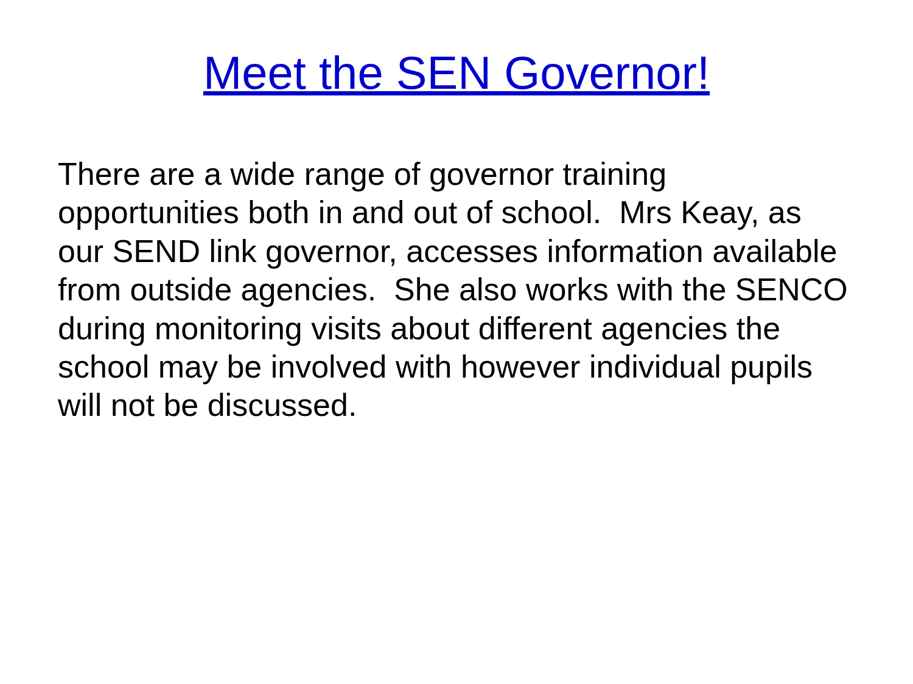Meet the SEN Governor!
There are a wide range of governor training opportunities both in and out of school. Mrs Keay, as our SEND link governor, accesses information available from outside agencies. She also works with the SENCO during monitoring visits about different agencies the school may be involved with however individual pupils will not be discussed.